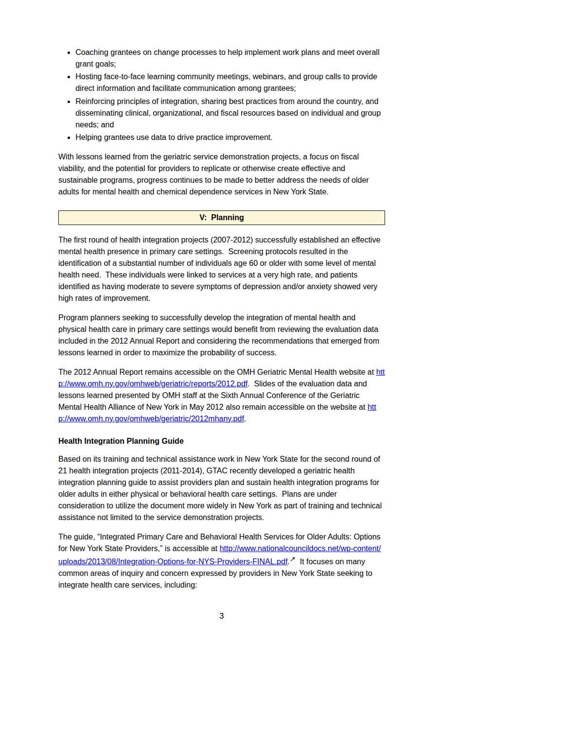Coaching grantees on change processes to help implement work plans and meet overall grant goals;
Hosting face-to-face learning community meetings, webinars, and group calls to provide direct information and facilitate communication among grantees;
Reinforcing principles of integration, sharing best practices from around the country, and disseminating clinical, organizational, and fiscal resources based on individual and group needs; and
Helping grantees use data to drive practice improvement.
With lessons learned from the geriatric service demonstration projects, a focus on fiscal viability, and the potential for providers to replicate or otherwise create effective and sustainable programs, progress continues to be made to better address the needs of older adults for mental health and chemical dependence services in New York State.
V: Planning
The first round of health integration projects (2007-2012) successfully established an effective mental health presence in primary care settings. Screening protocols resulted in the identification of a substantial number of individuals age 60 or older with some level of mental health need. These individuals were linked to services at a very high rate, and patients identified as having moderate to severe symptoms of depression and/or anxiety showed very high rates of improvement.
Program planners seeking to successfully develop the integration of mental health and physical health care in primary care settings would benefit from reviewing the evaluation data included in the 2012 Annual Report and considering the recommendations that emerged from lessons learned in order to maximize the probability of success.
The 2012 Annual Report remains accessible on the OMH Geriatric Mental Health website at http://www.omh.ny.gov/omhweb/geriatric/reports/2012.pdf. Slides of the evaluation data and lessons learned presented by OMH staff at the Sixth Annual Conference of the Geriatric Mental Health Alliance of New York in May 2012 also remain accessible on the website at http://www.omh.ny.gov/omhweb/geriatric/2012mhany.pdf.
Health Integration Planning Guide
Based on its training and technical assistance work in New York State for the second round of 21 health integration projects (2011-2014), GTAC recently developed a geriatric health integration planning guide to assist providers plan and sustain health integration programs for older adults in either physical or behavioral health care settings. Plans are under consideration to utilize the document more widely in New York as part of training and technical assistance not limited to the service demonstration projects.
The guide, “Integrated Primary Care and Behavioral Health Services for Older Adults: Options for New York State Providers,” is accessible at http://www.nationalcouncildocs.net/wp-content/uploads/2013/08/Integration-Options-for-NYS-Providers-FINAL.pdf.↗ It focuses on many common areas of inquiry and concern expressed by providers in New York State seeking to integrate health care services, including:
3